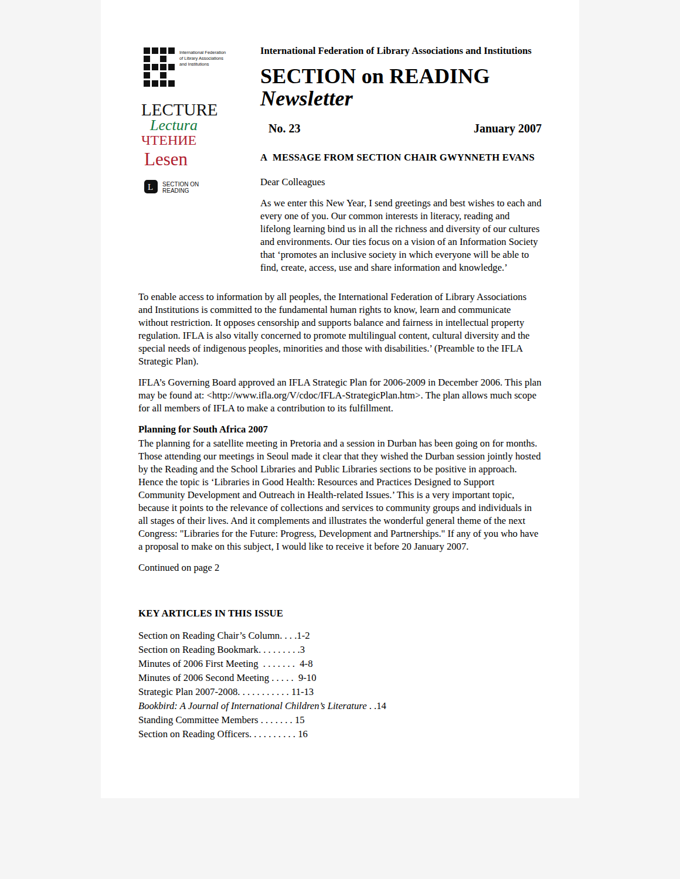International Federation of Library Associations and Institutions
SECTION on READING Newsletter
No. 23 January 2007
A Message from Section Chair Gwynneth Evans
Dear Colleagues
As we enter this New Year, I send greetings and best wishes to each and every one of you. Our common interests in literacy, reading and lifelong learning bind us in all the richness and diversity of our cultures and environments. Our ties focus on a vision of an Information Society that ‘promotes an inclusive society in which everyone will be able to find, create, access, use and share information and knowledge.’
To enable access to information by all peoples, the International Federation of Library Associations and Institutions is committed to the fundamental human rights to know, learn and communicate without restriction. It opposes censorship and supports balance and fairness in intellectual property regulation. IFLA is also vitally concerned to promote multilingual content, cultural diversity and the special needs of indigenous peoples, minorities and those with disabilities.’ (Preamble to the IFLA Strategic Plan).
IFLA’s Governing Board approved an IFLA Strategic Plan for 2006-2009 in December 2006. This plan may be found at: <http://www.ifla.org/V/cdoc/IFLA-StrategicPlan.htm>. The plan allows much scope for all members of IFLA to make a contribution to its fulfillment.
Planning for South Africa 2007
The planning for a satellite meeting in Pretoria and a session in Durban has been going on for months. Those attending our meetings in Seoul made it clear that they wished the Durban session jointly hosted by the Reading and the School Libraries and Public Libraries sections to be positive in approach. Hence the topic is ‘Libraries in Good Health: Resources and Practices Designed to Support Community Development and Outreach in Health-related Issues.’ This is a very important topic, because it points to the relevance of collections and services to community groups and individuals in all stages of their lives. And it complements and illustrates the wonderful general theme of the next Congress: "Libraries for the Future: Progress, Development and Partnerships." If any of you who have a proposal to make on this subject, I would like to receive it before 20 January 2007.
Continued on page 2
KEY ARTICLES IN THIS ISSUE
Section on Reading Chair’s Column. . . .1-2
Section on Reading Bookmark. . . . . . . . .3
Minutes of 2006 First Meeting . . . . . . . 4-8
Minutes of 2006 Second Meeting . . . . . 9-10
Strategic Plan 2007-2008. . . . . . . . . . . 11-13
Bookbird: A Journal of International Children’s Literature . .14
Standing Committee Members . . . . . . . 15
Section on Reading Officers. . . . . . . . . . 16